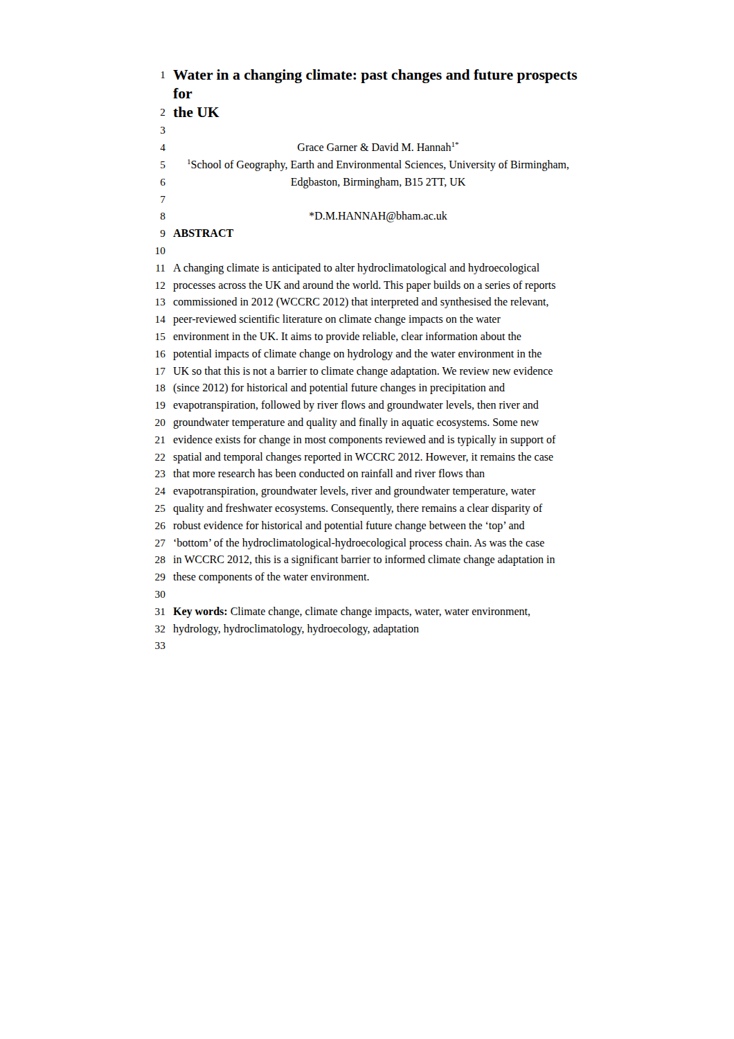Water in a changing climate: past changes and future prospects for
the UK
Grace Garner & David M. Hannah1*
1School of Geography, Earth and Environmental Sciences, University of Birmingham,
Edgbaston, Birmingham, B15 2TT, UK
*D.M.HANNAH@bham.ac.uk
ABSTRACT
A changing climate is anticipated to alter hydroclimatological and hydroecological
processes across the UK and around the world. This paper builds on a series of reports
commissioned in 2012 (WCCRC 2012) that interpreted and synthesised the relevant,
peer-reviewed scientific literature on climate change impacts on the water
environment in the UK. It aims to provide reliable, clear information about the
potential impacts of climate change on hydrology and the water environment in the
UK so that this is not a barrier to climate change adaptation. We review new evidence
(since 2012) for historical and potential future changes in precipitation and
evapotranspiration, followed by river flows and groundwater levels, then river and
groundwater temperature and quality and finally in aquatic ecosystems. Some new
evidence exists for change in most components reviewed and is typically in support of
spatial and temporal changes reported in WCCRC 2012. However, it remains the case
that more research has been conducted on rainfall and river flows than
evapotranspiration, groundwater levels, river and groundwater temperature, water
quality and freshwater ecosystems. Consequently, there remains a clear disparity of
robust evidence for historical and potential future change between the ‘top’ and
‘bottom’ of the hydroclimatological-hydroecological process chain. As was the case
in WCCRC 2012, this is a significant barrier to informed climate change adaptation in
these components of the water environment.
Key words: Climate change, climate change impacts, water, water environment,
hydrology, hydroclimatology, hydroecology, adaptation